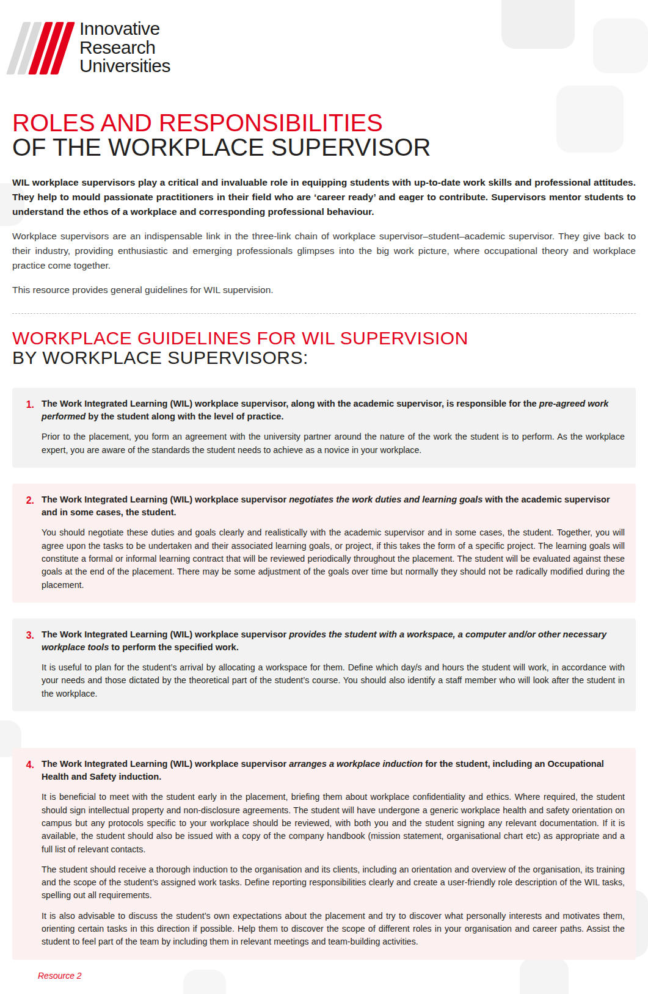Innovative
Research
Universities
ROLES AND RESPONSIBILITIES OF THE WORKPLACE SUPERVISOR
WIL workplace supervisors play a critical and invaluable role in equipping students with up-to-date work skills and professional attitudes. They help to mould passionate practitioners in their field who are ‘career ready’ and eager to contribute. Supervisors mentor students to understand the ethos of a workplace and corresponding professional behaviour.
Workplace supervisors are an indispensable link in the three-link chain of workplace supervisor–student–academic supervisor. They give back to their industry, providing enthusiastic and emerging professionals glimpses into the big work picture, where occupational theory and workplace practice come together.
This resource provides general guidelines for WIL supervision.
WORKPLACE GUIDELINES FOR WIL SUPERVISION BY WORKPLACE SUPERVISORS:
1.
The Work Integrated Learning (WIL) workplace supervisor, along with the academic supervisor, is responsible for the pre-agreed work performed by the student along with the level of practice.
Prior to the placement, you form an agreement with the university partner around the nature of the work the student is to perform. As the workplace expert, you are aware of the standards the student needs to achieve as a novice in your workplace.
2.
The Work Integrated Learning (WIL) workplace supervisor negotiates the work duties and learning goals with the academic supervisor and in some cases, the student.
You should negotiate these duties and goals clearly and realistically with the academic supervisor and in some cases, the student. Together, you will agree upon the tasks to be undertaken and their associated learning goals, or project, if this takes the form of a specific project. The learning goals will constitute a formal or informal learning contract that will be reviewed periodically throughout the placement. The student will be evaluated against these goals at the end of the placement. There may be some adjustment of the goals over time but normally they should not be radically modified during the placement.
3.
The Work Integrated Learning (WIL) workplace supervisor provides the student with a workspace, a computer and/or other necessary workplace tools to perform the specified work.
It is useful to plan for the student’s arrival by allocating a workspace for them. Define which day/s and hours the student will work, in accordance with your needs and those dictated by the theoretical part of the student’s course. You should also identify a staff member who will look after the student in the workplace.
4.
The Work Integrated Learning (WIL) workplace supervisor arranges a workplace induction for the student, including an Occupational Health and Safety induction.
It is beneficial to meet with the student early in the placement, briefing them about workplace confidentiality and ethics. Where required, the student should sign intellectual property and non-disclosure agreements. The student will have undergone a generic workplace health and safety orientation on campus but any protocols specific to your workplace should be reviewed, with both you and the student signing any relevant documentation. If it is available, the student should also be issued with a copy of the company handbook (mission statement, organisational chart etc) as appropriate and a full list of relevant contacts.
The student should receive a thorough induction to the organisation and its clients, including an orientation and overview of the organisation, its training and the scope of the student’s assigned work tasks. Define reporting responsibilities clearly and create a user-friendly role description of the WIL tasks, spelling out all requirements.
It is also advisable to discuss the student’s own expectations about the placement and try to discover what personally interests and motivates them, orienting certain tasks in this direction if possible. Help them to discover the scope of different roles in your organisation and career paths. Assist the student to feel part of the team by including them in relevant meetings and team-building activities.
Resource 2